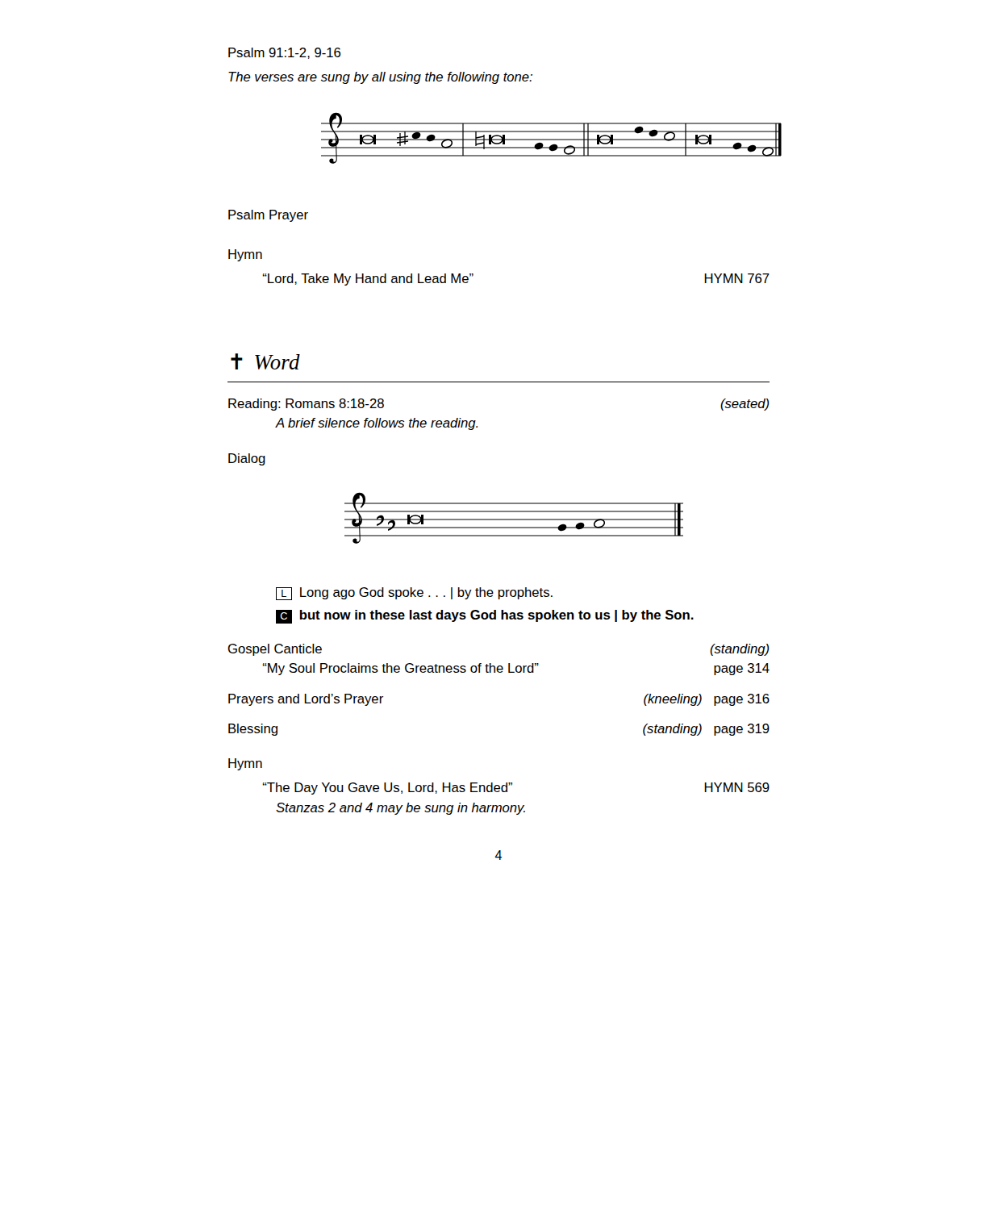Psalm 91:1-2, 9-16
The verses are sung by all using the following tone:
Psalm Prayer
Hymn
“Lord, Take My Hand and Lead Me”
HYMN 767
✝Word
Reading: Romans 8:18-28
(seated)
A brief silence follows the reading.
Dialog
L Long ago God spoke . . . | by the prophets.
C but now in these last days God has spoken to us | by the Son.
Gospel Canticle
(standing)
“My Soul Proclaims the Greatness of the Lord”
page 314
Prayers and Lord’s Prayer
(kneeling) page 316
Blessing
(standing) page 319
Hymn
“The Day You Gave Us, Lord, Has Ended”
HYMN 569
Stanzas 2 and 4 may be sung in harmony.
4